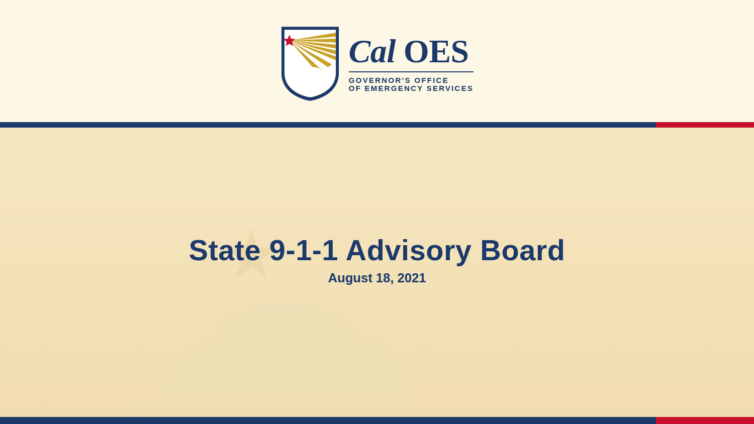Cal OES
Governor’s Office of Emergency Services
State 9-1-1 Advisory Board
August 18, 2021